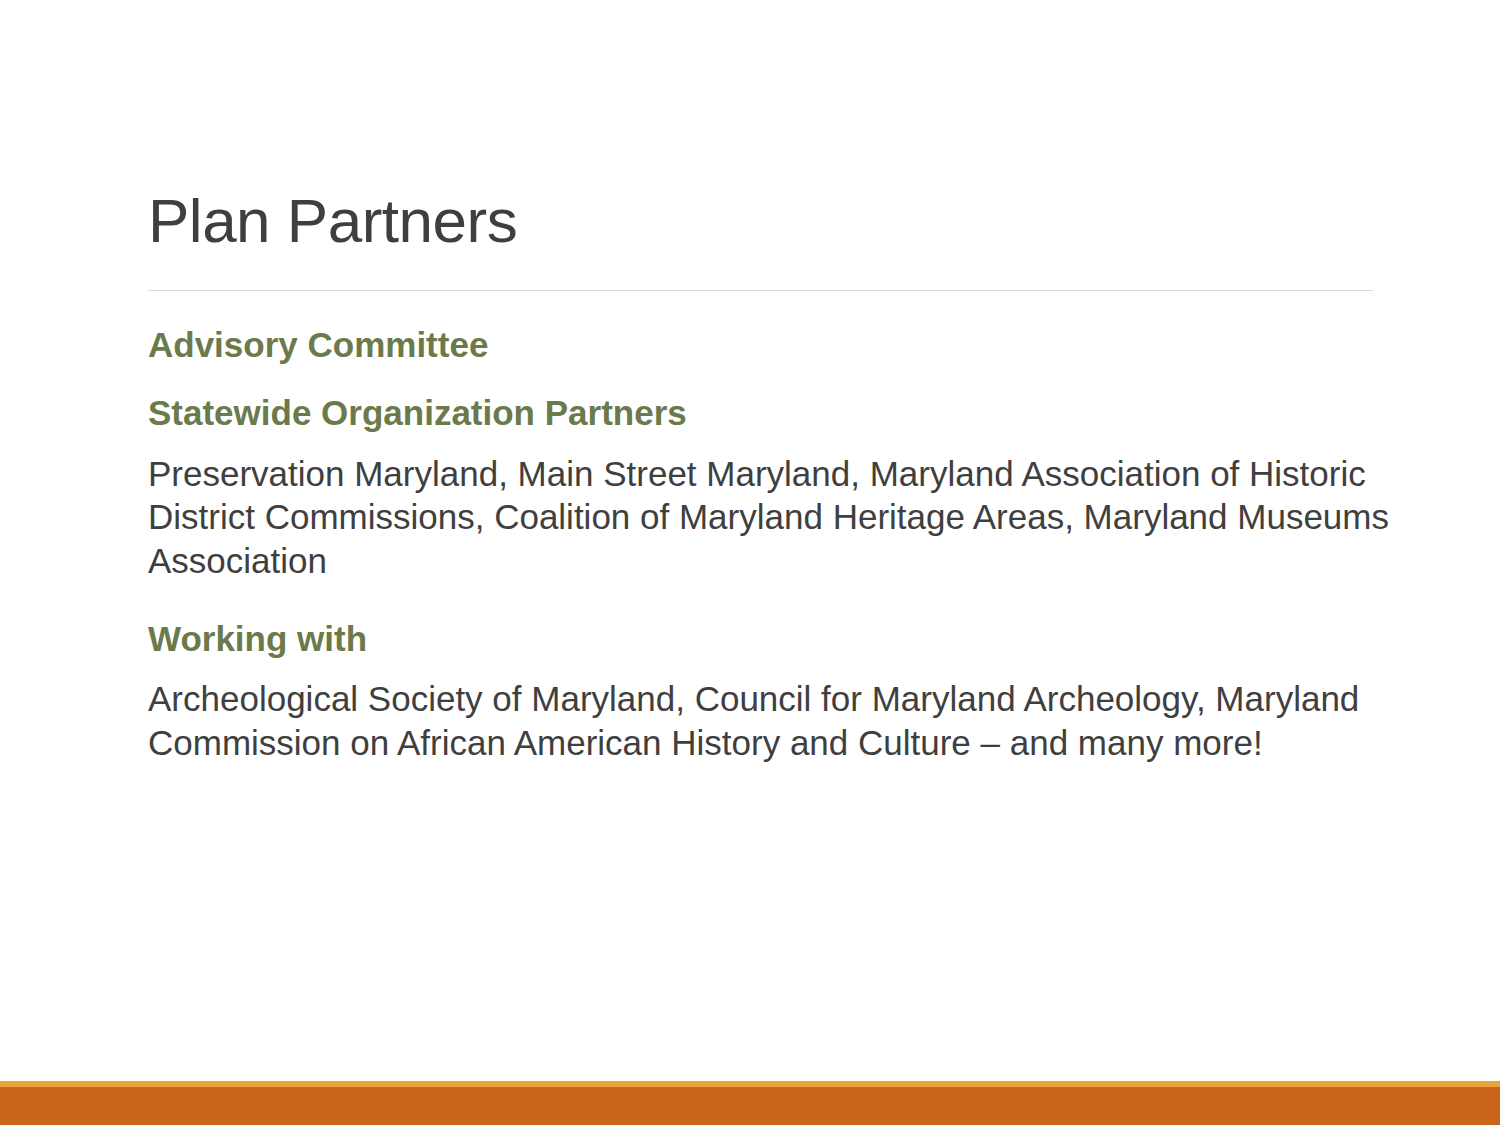Plan Partners
Advisory Committee
Statewide Organization Partners
Preservation Maryland, Main Street Maryland, Maryland Association of Historic District Commissions, Coalition of Maryland Heritage Areas, Maryland Museums Association
Working with
Archeological Society of Maryland, Council for Maryland Archeology, Maryland Commission on African American History and Culture – and many more!